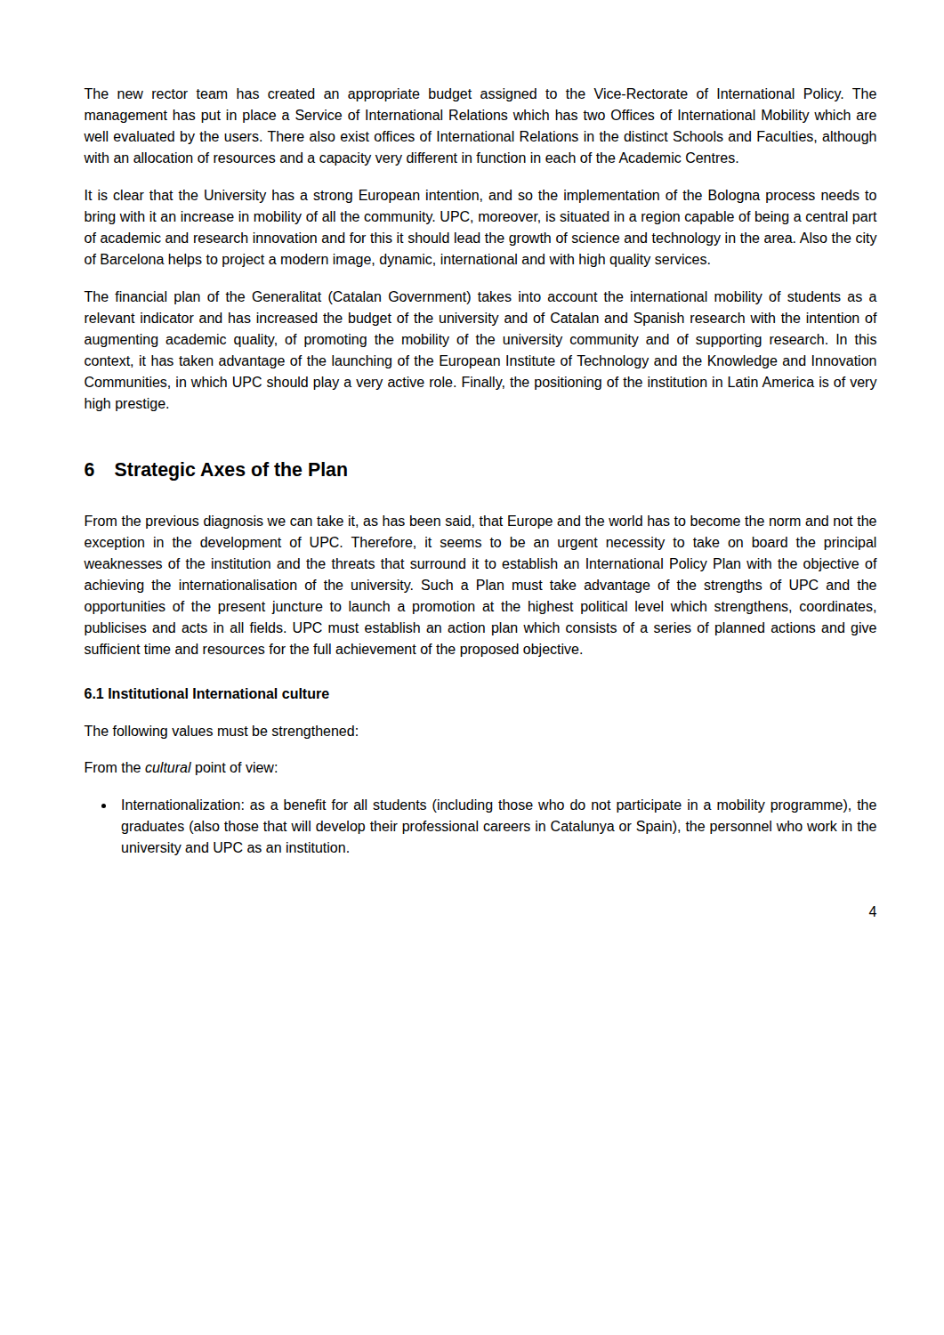The new rector team has created an appropriate budget assigned to the Vice-Rectorate of International Policy. The management has put in place a Service of International Relations which has two Offices of International Mobility which are well evaluated by the users. There also exist offices of International Relations in the distinct Schools and Faculties, although with an allocation of resources and a capacity very different in function in each of the Academic Centres.
It is clear that the University has a strong European intention, and so the implementation of the Bologna process needs to bring with it an increase in mobility of all the community. UPC, moreover, is situated in a region capable of being a central part of academic and research innovation and for this it should lead the growth of science and technology in the area. Also the city of Barcelona helps to project a modern image, dynamic, international and with high quality services.
The financial plan of the Generalitat (Catalan Government) takes into account the international mobility of students as a relevant indicator and has increased the budget of the university and of Catalan and Spanish research with the intention of augmenting academic quality, of promoting the mobility of the university community and of supporting research. In this context, it has taken advantage of the launching of the European Institute of Technology and the Knowledge and Innovation Communities, in which UPC should play a very active role. Finally, the positioning of the institution in Latin America is of very high prestige.
6 Strategic Axes of the Plan
From the previous diagnosis we can take it, as has been said, that Europe and the world has to become the norm and not the exception in the development of UPC. Therefore, it seems to be an urgent necessity to take on board the principal weaknesses of the institution and the threats that surround it to establish an International Policy Plan with the objective of achieving the internationalisation of the university. Such a Plan must take advantage of the strengths of UPC and the opportunities of the present juncture to launch a promotion at the highest political level which strengthens, coordinates, publicises and acts in all fields. UPC must establish an action plan which consists of a series of planned actions and give sufficient time and resources for the full achievement of the proposed objective.
6.1 Institutional International culture
The following values must be strengthened:
From the cultural point of view:
Internationalization: as a benefit for all students (including those who do not participate in a mobility programme), the graduates (also those that will develop their professional careers in Catalunya or Spain), the personnel who work in the university and UPC as an institution.
4